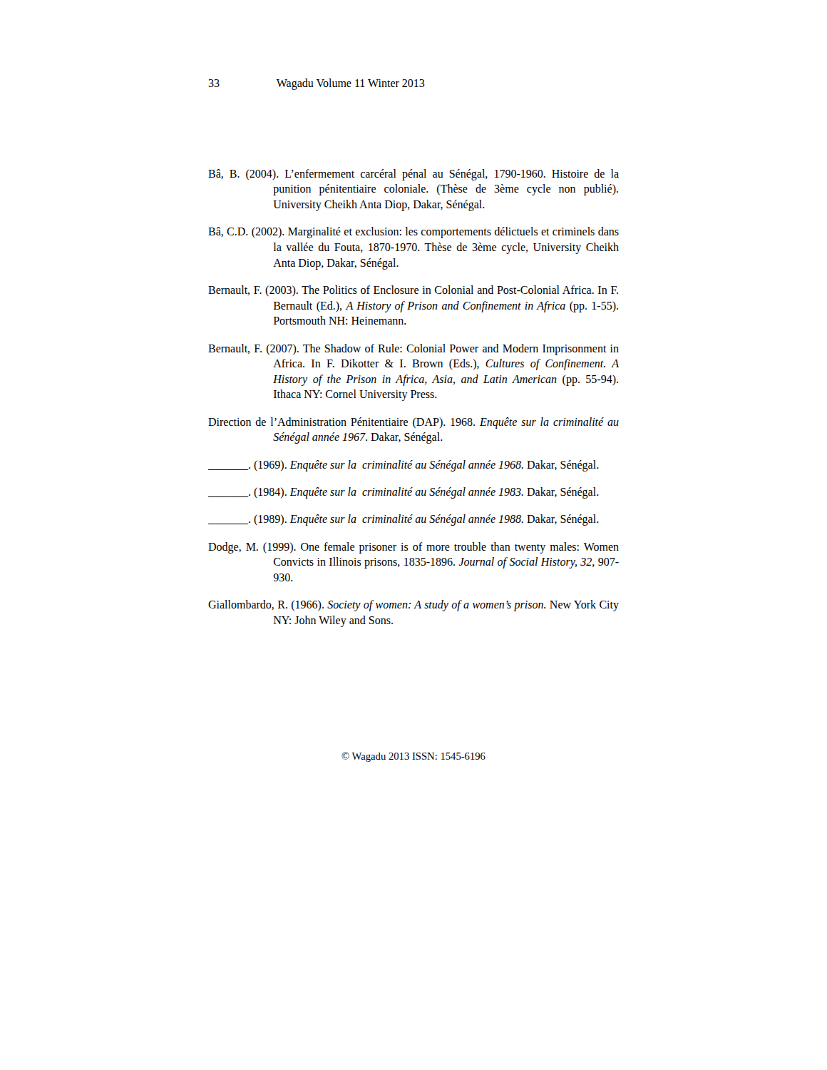33 Wagadu Volume 11 Winter 2013
Bâ, B. (2004). L’enfermement carcéral pénal au Sénégal, 1790-1960. Histoire de la punition pénitentiaire coloniale. (Thèse de 3ème cycle non publié). University Cheikh Anta Diop, Dakar, Sénégal.
Bâ, C.D. (2002). Marginalité et exclusion: les comportements délictuels et criminels dans la vallée du Fouta, 1870-1970. Thèse de 3ème cycle, University Cheikh Anta Diop, Dakar, Sénégal.
Bernault, F. (2003). The Politics of Enclosure in Colonial and Post-Colonial Africa. In F. Bernault (Ed.), A History of Prison and Confinement in Africa (pp. 1-55). Portsmouth NH: Heinemann.
Bernault, F. (2007). The Shadow of Rule: Colonial Power and Modern Imprisonment in Africa. In F. Dikotter & I. Brown (Eds.), Cultures of Confinement. A History of the Prison in Africa, Asia, and Latin American (pp. 55-94). Ithaca NY: Cornel University Press.
Direction de l’Administration Pénitentiaire (DAP). 1968. Enquête sur la criminalité au Sénégal année 1967. Dakar, Sénégal.
_______. (1969). Enquête sur la criminalité au Sénégal année 1968. Dakar, Sénégal.
_______. (1984). Enquête sur la criminalité au Sénégal année 1983. Dakar, Sénégal.
_______. (1989). Enquête sur la criminalité au Sénégal année 1988. Dakar, Sénégal.
Dodge, M. (1999). One female prisoner is of more trouble than twenty males: Women Convicts in Illinois prisons, 1835-1896. Journal of Social History, 32, 907-930.
Giallombardo, R. (1966). Society of women: A study of a women’s prison. New York City NY: John Wiley and Sons.
© Wagadu 2013 ISSN: 1545-6196